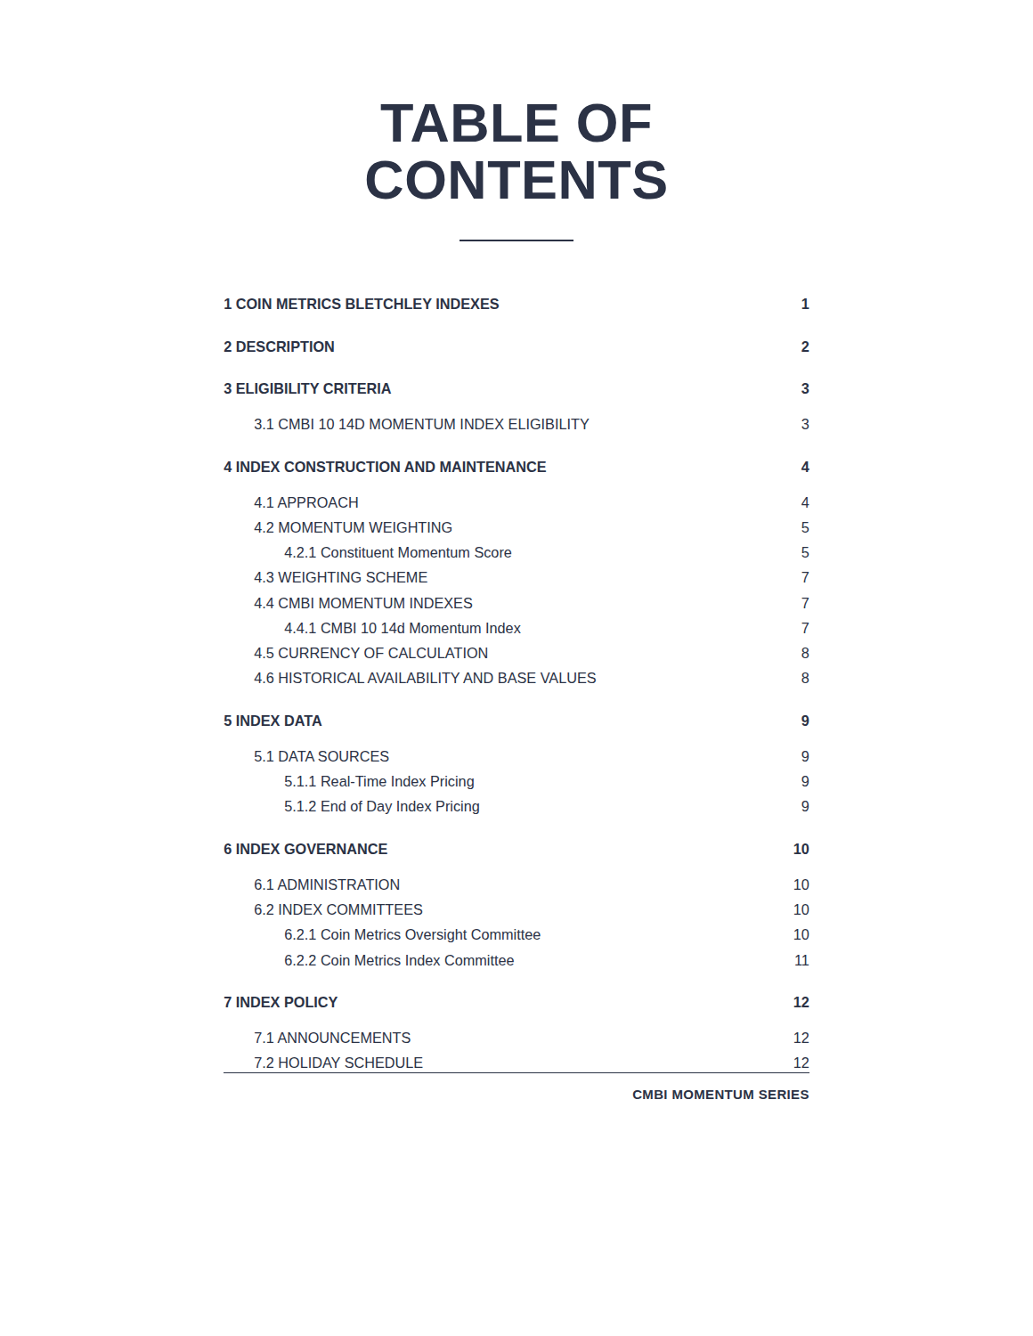TABLE OF CONTENTS
1 COIN METRICS BLETCHLEY INDEXES 1
2 DESCRIPTION 2
3 ELIGIBILITY CRITERIA 3
3.1 CMBI 10 14D MOMENTUM INDEX ELIGIBILITY 3
4 INDEX CONSTRUCTION AND MAINTENANCE 4
4.1 APPROACH 4
4.2 MOMENTUM WEIGHTING 5
4.2.1 Constituent Momentum Score 5
4.3 WEIGHTING SCHEME 7
4.4 CMBI MOMENTUM INDEXES 7
4.4.1 CMBI 10 14d Momentum Index 7
4.5 CURRENCY OF CALCULATION 8
4.6 HISTORICAL AVAILABILITY AND BASE VALUES 8
5 INDEX DATA 9
5.1 DATA SOURCES 9
5.1.1 Real-Time Index Pricing 9
5.1.2 End of Day Index Pricing 9
6 INDEX GOVERNANCE 10
6.1 ADMINISTRATION 10
6.2 INDEX COMMITTEES 10
6.2.1 Coin Metrics Oversight Committee 10
6.2.2 Coin Metrics Index Committee 11
7 INDEX POLICY 12
7.1 ANNOUNCEMENTS 12
7.2 HOLIDAY SCHEDULE 12
CMBI MOMENTUM SERIES